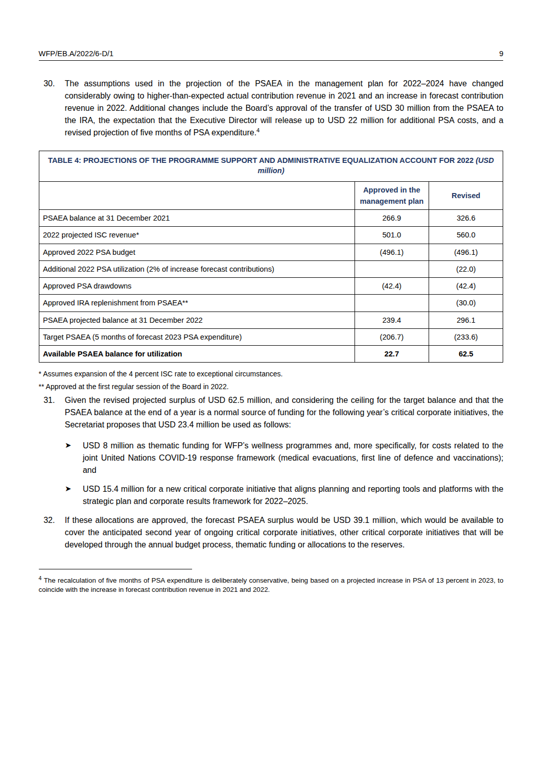WFP/EB.A/2022/6-D/1 9
The assumptions used in the projection of the PSAEA in the management plan for 2022–2024 have changed considerably owing to higher-than-expected actual contribution revenue in 2021 and an increase in forecast contribution revenue in 2022. Additional changes include the Board’s approval of the transfer of USD 30 million from the PSAEA to the IRA, the expectation that the Executive Director will release up to USD 22 million for additional PSA costs, and a revised projection of five months of PSA expenditure.4
TABLE 4: PROJECTIONS OF THE PROGRAMME SUPPORT AND ADMINISTRATIVE EQUALIZATION ACCOUNT FOR 2022 (USD million)
| | Approved in the management plan | Revised |
| --- | --- | --- |
| PSAEA balance at 31 December 2021 | 266.9 | 326.6 |
| 2022 projected ISC revenue* | 501.0 | 560.0 |
| Approved 2022 PSA budget | (496.1) | (496.1) |
| Additional 2022 PSA utilization (2% of increase forecast contributions) | | (22.0) |
| Approved PSA drawdowns | (42.4) | (42.4) |
| Approved IRA replenishment from PSAEA** | | (30.0) |
| PSAEA projected balance at 31 December 2022 | 239.4 | 296.1 |
| Target PSAEA (5 months of forecast 2023 PSA expenditure) | (206.7) | (233.6) |
| Available PSAEA balance for utilization | 22.7 | 62.5 |
* Assumes expansion of the 4 percent ISC rate to exceptional circumstances.
** Approved at the first regular session of the Board in 2022.
Given the revised projected surplus of USD 62.5 million, and considering the ceiling for the target balance and that the PSAEA balance at the end of a year is a normal source of funding for the following year’s critical corporate initiatives, the Secretariat proposes that USD 23.4 million be used as follows:
USD 8 million as thematic funding for WFP’s wellness programmes and, more specifically, for costs related to the joint United Nations COVID-19 response framework (medical evacuations, first line of defence and vaccinations); and
USD 15.4 million for a new critical corporate initiative that aligns planning and reporting tools and platforms with the strategic plan and corporate results framework for 2022–2025.
If these allocations are approved, the forecast PSAEA surplus would be USD 39.1 million, which would be available to cover the anticipated second year of ongoing critical corporate initiatives, other critical corporate initiatives that will be developed through the annual budget process, thematic funding or allocations to the reserves.
4 The recalculation of five months of PSA expenditure is deliberately conservative, being based on a projected increase in PSA of 13 percent in 2023, to coincide with the increase in forecast contribution revenue in 2021 and 2022.